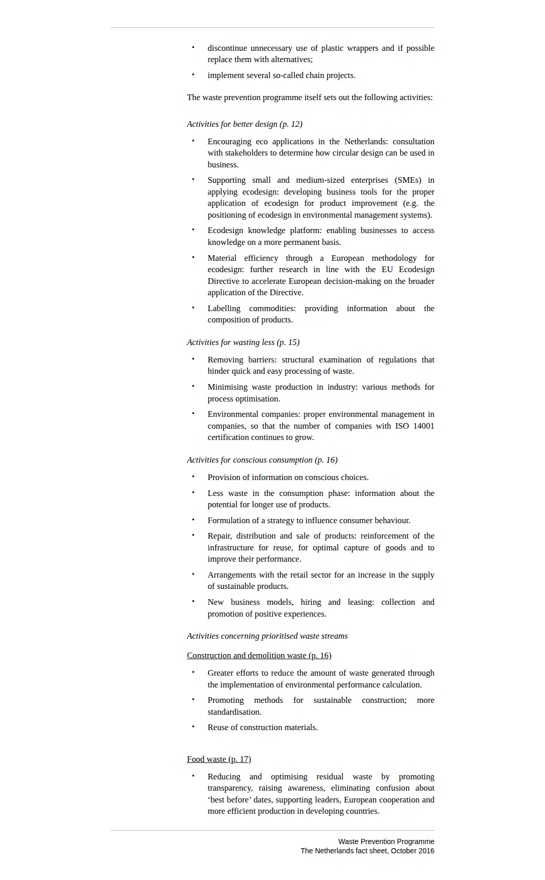discontinue unnecessary use of plastic wrappers and if possible replace them with alternatives;
implement several so-called chain projects.
The waste prevention programme itself sets out the following activities:
Activities for better design (p. 12)
Encouraging eco applications in the Netherlands: consultation with stakeholders to determine how circular design can be used in business.
Supporting small and medium-sized enterprises (SMEs) in applying ecodesign: developing business tools for the proper application of ecodesign for product improvement (e.g. the positioning of ecodesign in environmental management systems).
Ecodesign knowledge platform: enabling businesses to access knowledge on a more permanent basis.
Material efficiency through a European methodology for ecodesign: further research in line with the EU Ecodesign Directive to accelerate European decision-making on the broader application of the Directive.
Labelling commodities: providing information about the composition of products.
Activities for wasting less (p. 15)
Removing barriers: structural examination of regulations that hinder quick and easy processing of waste.
Minimising waste production in industry: various methods for process optimisation.
Environmental companies: proper environmental management in companies, so that the number of companies with ISO 14001 certification continues to grow.
Activities for conscious consumption (p. 16)
Provision of information on conscious choices.
Less waste in the consumption phase: information about the potential for longer use of products.
Formulation of a strategy to influence consumer behaviour.
Repair, distribution and sale of products: reinforcement of the infrastructure for reuse, for optimal capture of goods and to improve their performance.
Arrangements with the retail sector for an increase in the supply of sustainable products.
New business models, hiring and leasing: collection and promotion of positive experiences.
Activities concerning prioritised waste streams
Construction and demolition waste (p. 16)
Greater efforts to reduce the amount of waste generated through the implementation of environmental performance calculation.
Promoting methods for sustainable construction; more standardisation.
Reuse of construction materials.
Food waste (p. 17)
Reducing and optimising residual waste by promoting transparency, raising awareness, eliminating confusion about ‘best before’ dates, supporting leaders, European cooperation and more efficient production in developing countries.
Waste Prevention Programme
The Netherlands fact sheet, October 2016